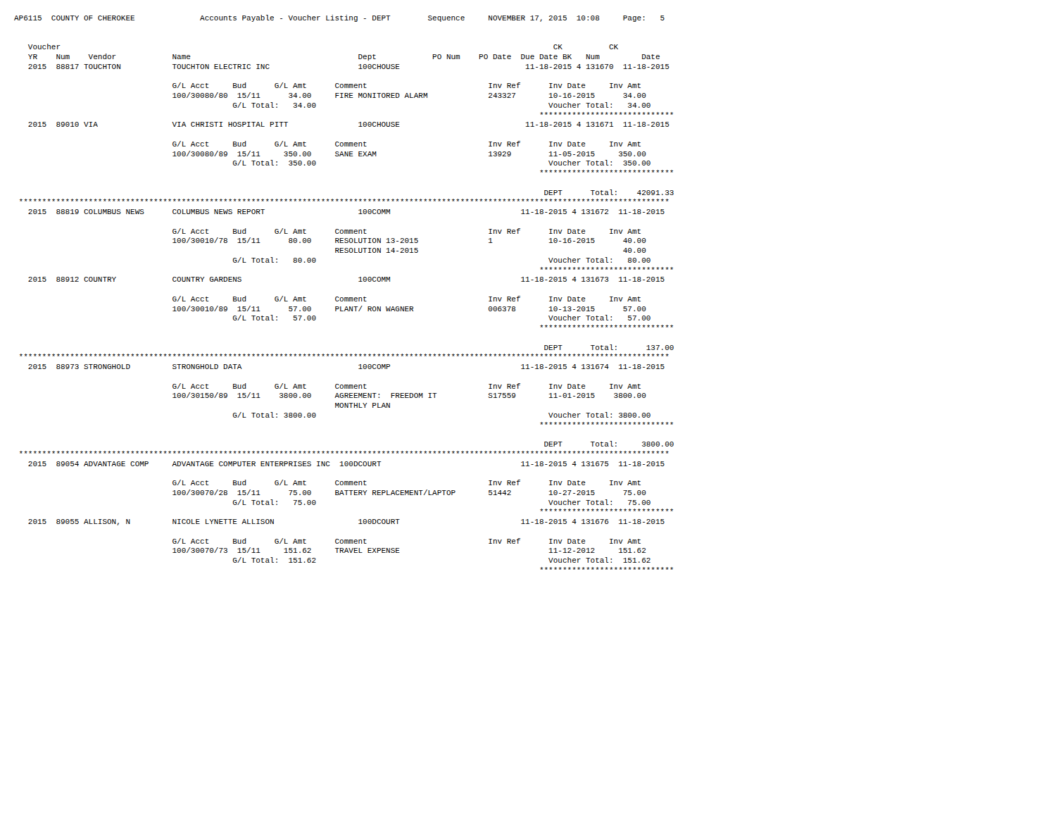AP6115  COUNTY OF CHEROKEE              Accounts Payable - Voucher Listing - DEPT        Sequence     NOVEMBER 17, 2015  10:08     Page:   5


   Voucher                                                                                                          CK          CK
   YR    Num    Vendor            Name                                    Dept            PO Num    PO Date  Due Date BK   Num         Date
   2015  88817 TOUCHTON           TOUCHTON ELECTRIC INC                   100CHOUSE                           11-18-2015 4 131670  11-18-2015

                                  G/L Acct     Bud      G/L Amt      Comment                          Inv Ref      Inv Date     Inv Amt
                                  100/30080/80  15/11      34.00     FIRE MONITORED ALARM             243327       10-16-2015      34.00
                                               G/L Total:   34.00                                                  Voucher Total:   34.00
                                                                                                                 *****************************
   2015  89010 VIA                VIA CHRISTI HOSPITAL PITT               100CHOUSE                           11-18-2015 4 131671  11-18-2015

                                  G/L Acct     Bud      G/L Amt      Comment                          Inv Ref      Inv Date     Inv Amt
                                  100/30080/89  15/11     350.00     SANE EXAM                        13929        11-05-2015     350.00
                                               G/L Total:  350.00                                                  Voucher Total:  350.00
                                                                                                                 *****************************

                                                                                                                  DEPT      Total:    42091.33
 ********************************************************************************************************************************************
   2015  88819 COLUMBUS NEWS      COLUMBUS NEWS REPORT                    100COMM                            11-18-2015 4 131672  11-18-2015

                                  G/L Acct     Bud      G/L Amt      Comment                          Inv Ref      Inv Date     Inv Amt
                                  100/30010/78  15/11      80.00     RESOLUTION 13-2015               1            10-16-2015      40.00
                                                                     RESOLUTION 14-2015                                            40.00
                                               G/L Total:   80.00                                                  Voucher Total:   80.00
                                                                                                                 *****************************
   2015  88912 COUNTRY            COUNTRY GARDENS                         100COMM                            11-18-2015 4 131673  11-18-2015

                                  G/L Acct     Bud      G/L Amt      Comment                          Inv Ref      Inv Date     Inv Amt
                                  100/30010/89  15/11      57.00     PLANT/ RON WAGNER                006378       10-13-2015      57.00
                                               G/L Total:   57.00                                                  Voucher Total:   57.00
                                                                                                                 *****************************

                                                                                                                  DEPT      Total:      137.00
 ********************************************************************************************************************************************
   2015  88973 STRONGHOLD         STRONGHOLD DATA                         100COMP                            11-18-2015 4 131674  11-18-2015

                                  G/L Acct     Bud      G/L Amt      Comment                          Inv Ref      Inv Date     Inv Amt
                                  100/30150/89  15/11    3800.00     AGREEMENT:  FREEDOM IT           S17559       11-01-2015    3800.00
                                                                     MONTHLY PLAN
                                               G/L Total: 3800.00                                                  Voucher Total: 3800.00
                                                                                                                 *****************************

                                                                                                                  DEPT      Total:     3800.00
 ********************************************************************************************************************************************
   2015  89054 ADVANTAGE COMP     ADVANTAGE COMPUTER ENTERPRISES INC  100DCOURT                              11-18-2015 4 131675  11-18-2015

                                  G/L Acct     Bud      G/L Amt      Comment                          Inv Ref      Inv Date     Inv Amt
                                  100/30070/28  15/11      75.00     BATTERY REPLACEMENT/LAPTOP       51442        10-27-2015      75.00
                                               G/L Total:   75.00                                                  Voucher Total:   75.00
                                                                                                                 *****************************
   2015  89055 ALLISON, N         NICOLE LYNETTE ALLISON                  100DCOURT                          11-18-2015 4 131676  11-18-2015

                                  G/L Acct     Bud      G/L Amt      Comment                          Inv Ref      Inv Date     Inv Amt
                                  100/30070/73  15/11     151.62     TRAVEL EXPENSE                                11-12-2012     151.62
                                               G/L Total:  151.62                                                  Voucher Total:  151.62
                                                                                                                 *****************************